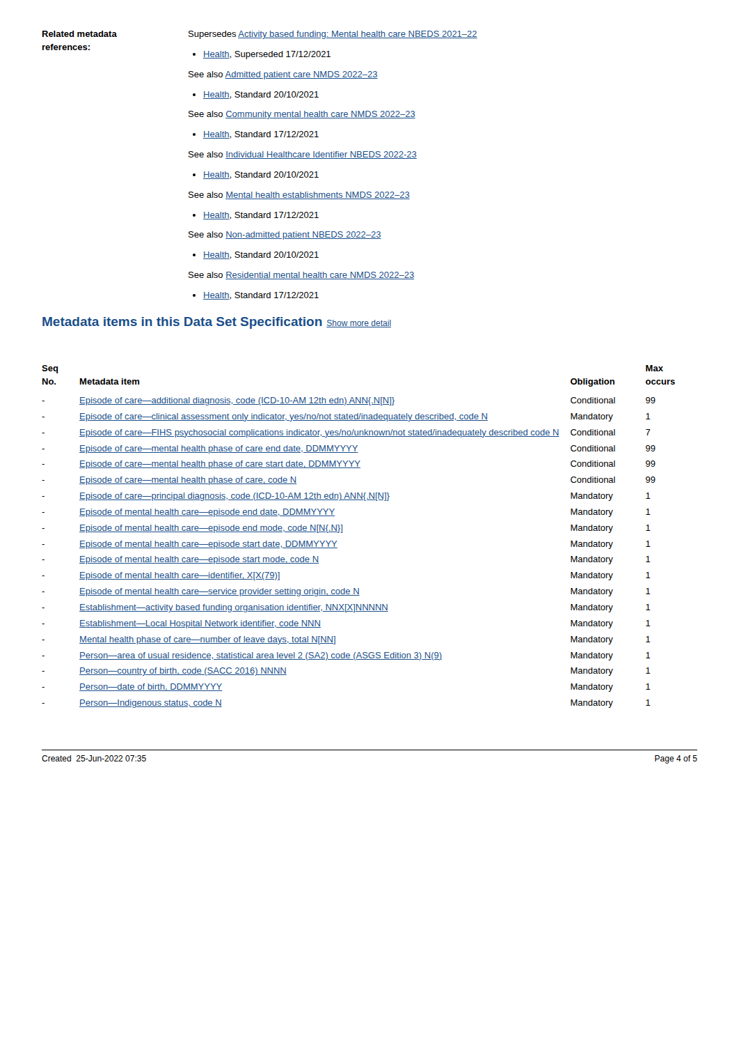Related metadata
references:
Supersedes Activity based funding: Mental health care NBEDS 2021–22
Health, Superseded 17/12/2021
See also Admitted patient care NMDS 2022–23
Health, Standard 20/10/2021
See also Community mental health care NMDS 2022–23
Health, Standard 17/12/2021
See also Individual Healthcare Identifier NBEDS 2022-23
Health, Standard 20/10/2021
See also Mental health establishments NMDS 2022–23
Health, Standard 17/12/2021
See also Non-admitted patient NBEDS 2022–23
Health, Standard 20/10/2021
See also Residential mental health care NMDS 2022–23
Health, Standard 17/12/2021
Metadata items in this Data Set Specification
Show more detail
| Seq No. | Metadata item | Obligation | Max occurs |
| --- | --- | --- | --- |
| - | Episode of care—additional diagnosis, code (ICD-10-AM 12th edn) ANN{.N[N]} | Conditional | 99 |
| - | Episode of care—clinical assessment only indicator, yes/no/not stated/inadequately described, code N | Mandatory | 1 |
| - | Episode of care—FIHS psychosocial complications indicator, yes/no/unknown/not stated/inadequately described code N | Conditional | 7 |
| - | Episode of care—mental health phase of care end date, DDMMYYYY | Conditional | 99 |
| - | Episode of care—mental health phase of care start date, DDMMYYYY | Conditional | 99 |
| - | Episode of care—mental health phase of care, code N | Conditional | 99 |
| - | Episode of care—principal diagnosis, code (ICD-10-AM 12th edn) ANN{.N[N]} | Mandatory | 1 |
| - | Episode of mental health care—episode end date, DDMMYYYY | Mandatory | 1 |
| - | Episode of mental health care—episode end mode, code N[N{.N}] | Mandatory | 1 |
| - | Episode of mental health care—episode start date, DDMMYYYY | Mandatory | 1 |
| - | Episode of mental health care—episode start mode, code N | Mandatory | 1 |
| - | Episode of mental health care—identifier, X[X(79)] | Mandatory | 1 |
| - | Episode of mental health care—service provider setting origin, code N | Mandatory | 1 |
| - | Establishment—activity based funding organisation identifier, NNX[X]NNNNN | Mandatory | 1 |
| - | Establishment—Local Hospital Network identifier, code NNN | Mandatory | 1 |
| - | Mental health phase of care—number of leave days, total N[NN] | Mandatory | 1 |
| - | Person—area of usual residence, statistical area level 2 (SA2) code (ASGS Edition 3) N(9) | Mandatory | 1 |
| - | Person—country of birth, code (SACC 2016) NNNN | Mandatory | 1 |
| - | Person—date of birth, DDMMYYYY | Mandatory | 1 |
| - | Person—Indigenous status, code N | Mandatory | 1 |
Created 25-Jun-2022 07:35
Page 4 of 5